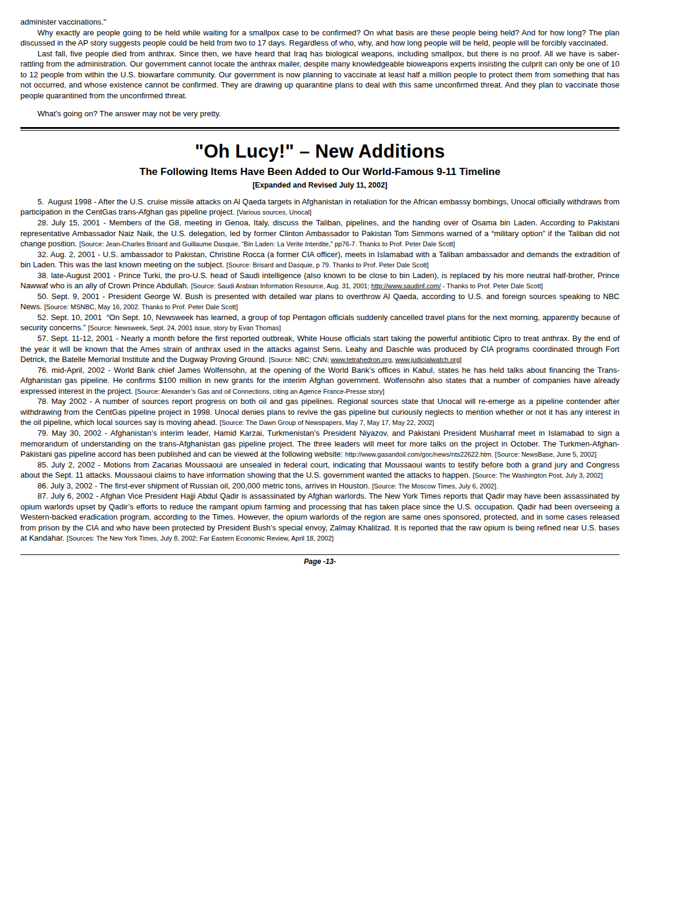administer vaccinations."
Why exactly are people going to be held while waiting for a smallpox case to be confirmed? On what basis are these people being held? And for how long? The plan discussed in the AP story suggests people could be held from two to 17 days. Regardless of who, why, and how long people will be held, people will be forcibly vaccinated.
Last fall, five people died from anthrax. Since then, we have heard that Iraq has biological weapons, including smallpox, but there is no proof. All we have is saber-rattling from the administration. Our government cannot locate the anthrax mailer, despite many knowledgeable bioweapons experts insisting the culprit can only be one of 10 to 12 people from within the U.S. biowarfare community. Our government is now planning to vaccinate at least half a million people to protect them from something that has not occurred, and whose existence cannot be confirmed. They are drawing up quarantine plans to deal with this same unconfirmed threat. And they plan to vaccinate those people quarantined from the unconfirmed threat.
What's going on? The answer may not be very pretty.
"Oh Lucy!" – New Additions
The Following Items Have Been Added to Our World-Famous 9-11 Timeline
[Expanded and Revised July 11, 2002]
5. August 1998 - After the U.S. cruise missile attacks on Al Qaeda targets in Afghanistan in retaliation for the African embassy bombings, Unocal officially withdraws from participation in the CentGas trans-Afghan gas pipeline project. [Various sources, Unocal]
28. July 15, 2001 - Members of the G8, meeting in Genoa, Italy, discuss the Taliban, pipelines, and the handing over of Osama bin Laden. According to Pakistani representative Ambassador Naiz Naik, the U.S. delegation, led by former Clinton Ambassador to Pakistan Tom Simmons warned of a “military option” if the Taliban did not change position. [Source: Jean-Charles Brisard and Guillaume Dasquie, “Bin Laden: La Verite Interdite,” pp76-7. Thanks to Prof. Peter Dale Scott]
32. Aug. 2, 2001 - U.S. ambassador to Pakistan, Christine Rocca (a former CIA officer), meets in Islamabad with a Taliban ambassador and demands the extradition of bin Laden. This was the last known meeting on the subject. [Source: Brisard and Dasquie, p 79. Thanks to Prof. Peter Dale Scott]
38. late-August 2001 - Prince Turki, the pro-U.S. head of Saudi intelligence (also known to be close to bin Laden), is replaced by his more neutral half-brother, Prince Nawwaf who is an ally of Crown Prince Abdullah. [Source: Saudi Arabian Information Resource, Aug. 31, 2001; http://www.saudinf.com/ - Thanks to Prof. Peter Dale Scott]
50. Sept. 9, 2001 - President George W. Bush is presented with detailed war plans to overthrow Al Qaeda, according to U.S. and foreign sources speaking to NBC News. [Source: MSNBC, May 16, 2002. Thanks to Prof. Peter Dale Scott]
52. Sept. 10, 2001 “On Sept. 10, Newsweek has learned, a group of top Pentagon officials suddenly cancelled travel plans for the next morning, apparently because of security concerns.” [Source: Newsweek, Sept. 24, 2001 issue, story by Evan Thomas]
57. Sept. 11-12, 2001 - Nearly a month before the first reported outbreak, White House officials start taking the powerful antibiotic Cipro to treat anthrax. By the end of the year it will be known that the Ames strain of anthrax used in the attacks against Sens. Leahy and Daschle was produced by CIA programs coordinated through Fort Detrick, the Batelle Memorial Institute and the Dugway Proving Ground. [Source: NBC; CNN; www.tetrahedron.org, www.judicialwatch.org]
76. mid-April, 2002 - World Bank chief James Wolfensohn, at the opening of the World Bank’s offices in Kabul, states he has held talks about financing the Trans-Afghanistan gas pipeline. He confirms $100 million in new grants for the interim Afghan government. Wolfensohn also states that a number of companies have already expressed interest in the project. [Source: Alexander’s Gas and oil Connections, citing an Agence France-Presse story]
78. May 2002 - A number of sources report progress on both oil and gas pipelines. Regional sources state that Unocal will re-emerge as a pipeline contender after withdrawing from the CentGas pipeline project in 1998. Unocal denies plans to revive the gas pipeline but curiously neglects to mention whether or not it has any interest in the oil pipeline, which local sources say is moving ahead. [Source: The Dawn Group of Newspapers, May 7, May 17, May 22, 2002]
79. May 30, 2002 - Afghanistan’s interim leader, Hamid Karzai, Turkmenistan’s President Niyazov, and Pakistani President Musharraf meet in Islamabad to sign a memorandum of understanding on the trans-Afghanistan gas pipeline project. The three leaders will meet for more talks on the project in October. The Turkmen-Afghan-Pakistani gas pipeline accord has been published and can be viewed at the following website: http://www.gasandoil.com/goc/news/nts22622.htm. [Source: NewsBase, June 5, 2002]
85. July 2, 2002 - Motions from Zacarias Moussaoui are unsealed in federal court, indicating that Moussaoui wants to testify before both a grand jury and Congress about the Sept. 11 attacks. Moussaoui claims to have information showing that the U.S. government wanted the attacks to happen. [Source: The Washington Post, July 3, 2002]
86. July 3, 2002 - The first-ever shipment of Russian oil, 200,000 metric tons, arrives in Houston. [Source: The Moscow Times, July 6, 2002].
87. July 6, 2002 - Afghan Vice President Hajji Abdul Qadir is assassinated by Afghan warlords. The New York Times reports that Qadir may have been assassinated by opium warlords upset by Qadir’s efforts to reduce the rampant opium farming and processing that has taken place since the U.S. occupation. Qadir had been overseeing a Western-backed eradication program, according to the Times. However, the opium warlords of the region are same ones sponsored, protected, and in some cases released from prison by the CIA and who have been protected by President Bush’s special envoy, Zalmay Khalilzad. It is reported that the raw opium is being refined near U.S. bases at Kandahar. [Sources: The New York Times, July 8, 2002; Far Eastern Economic Review, April 18, 2002]
Page -13-